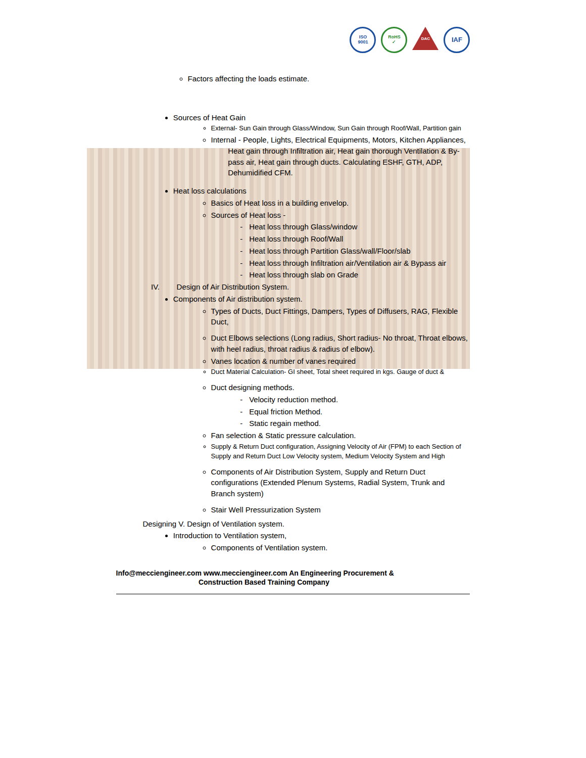ISO
9001
RoHS
✓
DAC
IAF
Factors affecting the loads estimate.
Sources of Heat Gain
External- Sun Gain through Glass/Window, Sun Gain through Roof/Wall, Partition gain
Internal - People, Lights, Electrical Equipments, Motors, Kitchen Appliances,
Heat gain through Infiltration air, Heat gain thorough Ventilation & By-pass air, Heat gain through ducts. Calculating ESHF, GTH, ADP, Dehumidified CFM.
Heat loss calculations
Basics of Heat loss in a building envelop.
Sources of Heat loss -
Heat loss through Glass/window
Heat loss through Roof/Wall
Heat loss through Partition Glass/wall/Floor/slab
Heat loss through Infiltration air/Ventilation air & Bypass air
Heat loss through slab on Grade
IV. Design of Air Distribution System.
Components of Air distribution system.
Types of Ducts, Duct Fittings, Dampers, Types of Diffusers, RAG, Flexible Duct,
Duct Elbows selections (Long radius, Short radius- No throat, Throat elbows, with heel radius, throat radius & radius of elbow).
Vanes location & number of vanes required
Duct Material Calculation- GI sheet, Total sheet required in kgs. Gauge of duct &
Duct designing methods.
Velocity reduction method.
Equal friction Method.
Static regain method.
Fan selection & Static pressure calculation.
Supply & Return Duct configuration, Assigning Velocity of Air (FPM) to each Section of Supply and Return Duct Low Velocity system, Medium Velocity System and High
Components of Air Distribution System, Supply and Return Duct configurations (Extended Plenum Systems, Radial System, Trunk and Branch system)
Stair Well Pressurization System
Designing V. Design of Ventilation system.
Introduction to Ventilation system,
Components of Ventilation system.
Info@mecciengineer.com www.mecciengineer.com An Engineering Procurement &
Construction Based Training Company